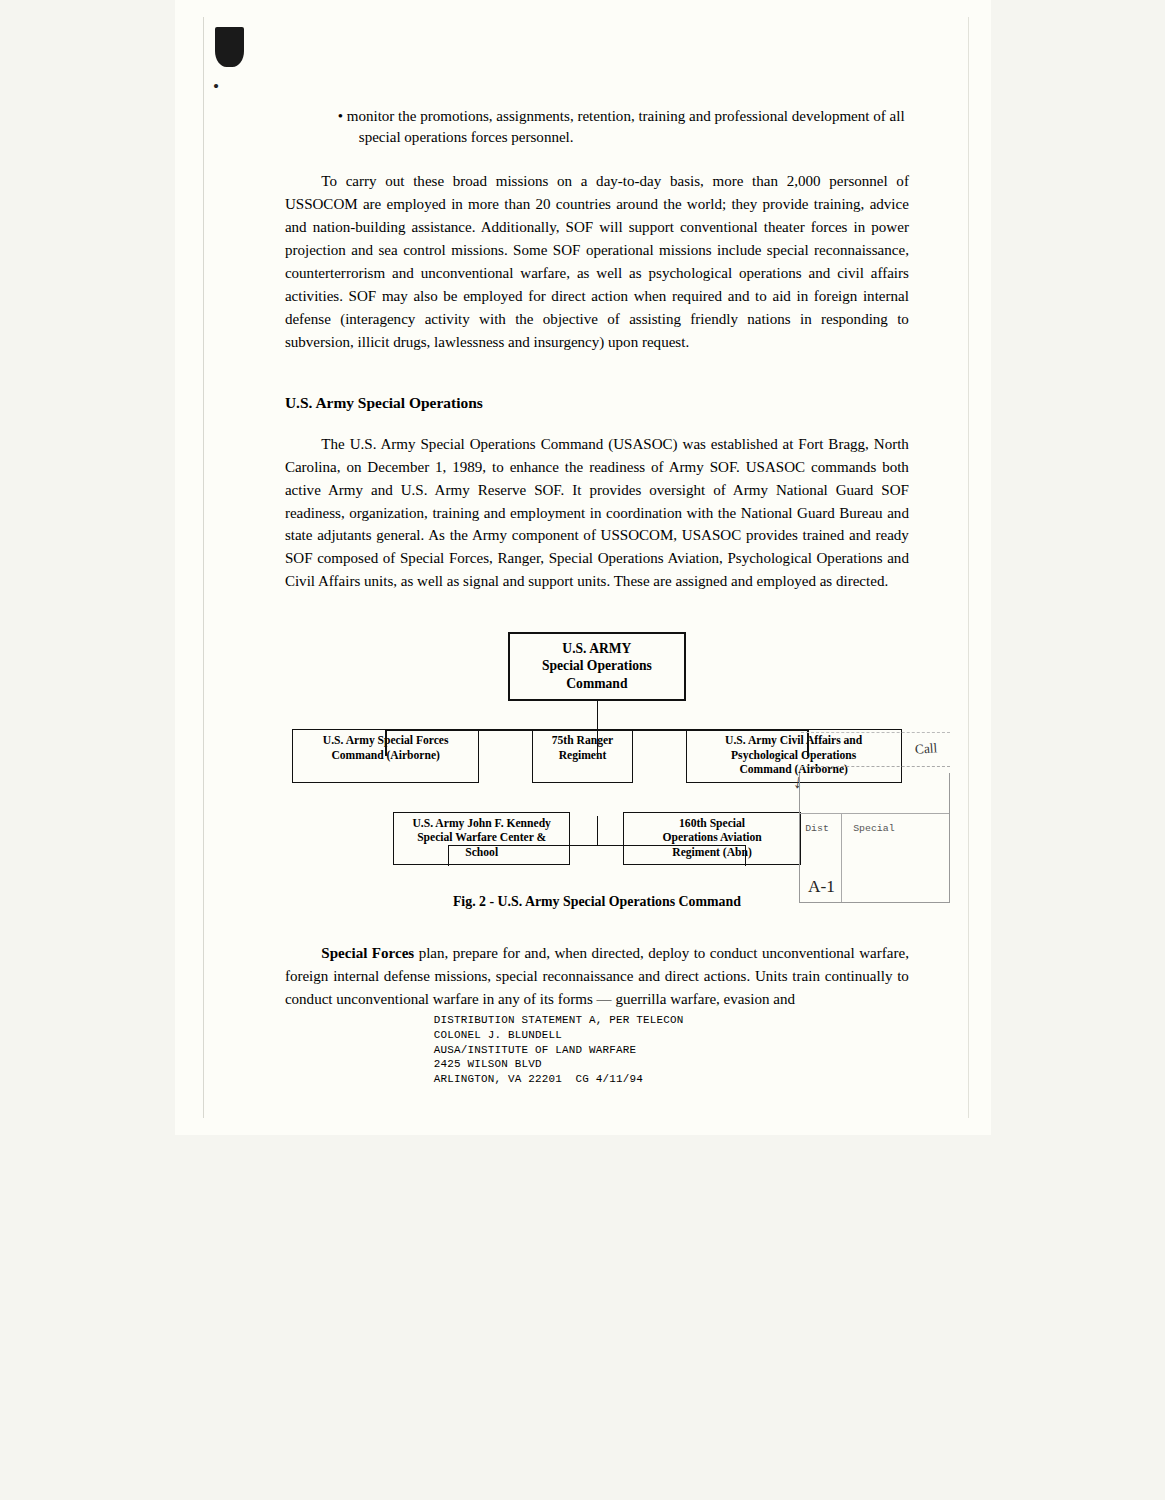•
• monitor the promotions, assignments, retention, training and professional development of all special operations forces personnel.
To carry out these broad missions on a day-to-day basis, more than 2,000 personnel of USSOCOM are employed in more than 20 countries around the world; they provide training, advice and nation-building assistance. Additionally, SOF will support conventional theater forces in power projection and sea control missions. Some SOF operational missions include special reconnaissance, counterterrorism and unconventional warfare, as well as psychological operations and civil affairs activities. SOF may also be employed for direct action when required and to aid in foreign internal defense (interagency activity with the objective of assisting friendly nations in responding to subversion, illicit drugs, lawlessness and insurgency) upon request.
U.S. Army Special Operations
The U.S. Army Special Operations Command (USASOC) was established at Fort Bragg, North Carolina, on December 1, 1989, to enhance the readiness of Army SOF. USASOC commands both active Army and U.S. Army Reserve SOF. It provides oversight of Army National Guard SOF readiness, organization, training and employment in coordination with the National Guard Bureau and state adjutants general. As the Army component of USSOCOM, USASOC provides trained and ready SOF composed of Special Forces, Ranger, Special Operations Aviation, Psychological Operations and Civil Affairs units, as well as signal and support units. These are assigned and employed as directed.
U.S. ARMY
Special Operations
Command
U.S. Army Special Forces
Command (Airborne)
75th Ranger
Regiment
U.S. Army Civil Affairs and
Psychological Operations
Command (Airborne)
U.S. Army John F. Kennedy
Special Warfare Center &
School
160th Special
Operations Aviation
Regiment (Abn)
Fig. 2 - U.S. Army Special Operations Command
Special Forces plan, prepare for and, when directed, deploy to conduct unconventional warfare, foreign internal defense missions, special reconnaissance and direct actions. Units train continually to conduct unconventional warfare in any of its forms — guerrilla warfare, evasion and
DISTRIBUTION STATEMENT A, PER TELECON
COLONEL J. BLUNDELL
AUSA/INSTITUTE OF LAND WARFARE
2425 WILSON BLVD
ARLINGTON, VA 22201 CG 4/11/94
Call
↓
Dist
Special
A-1